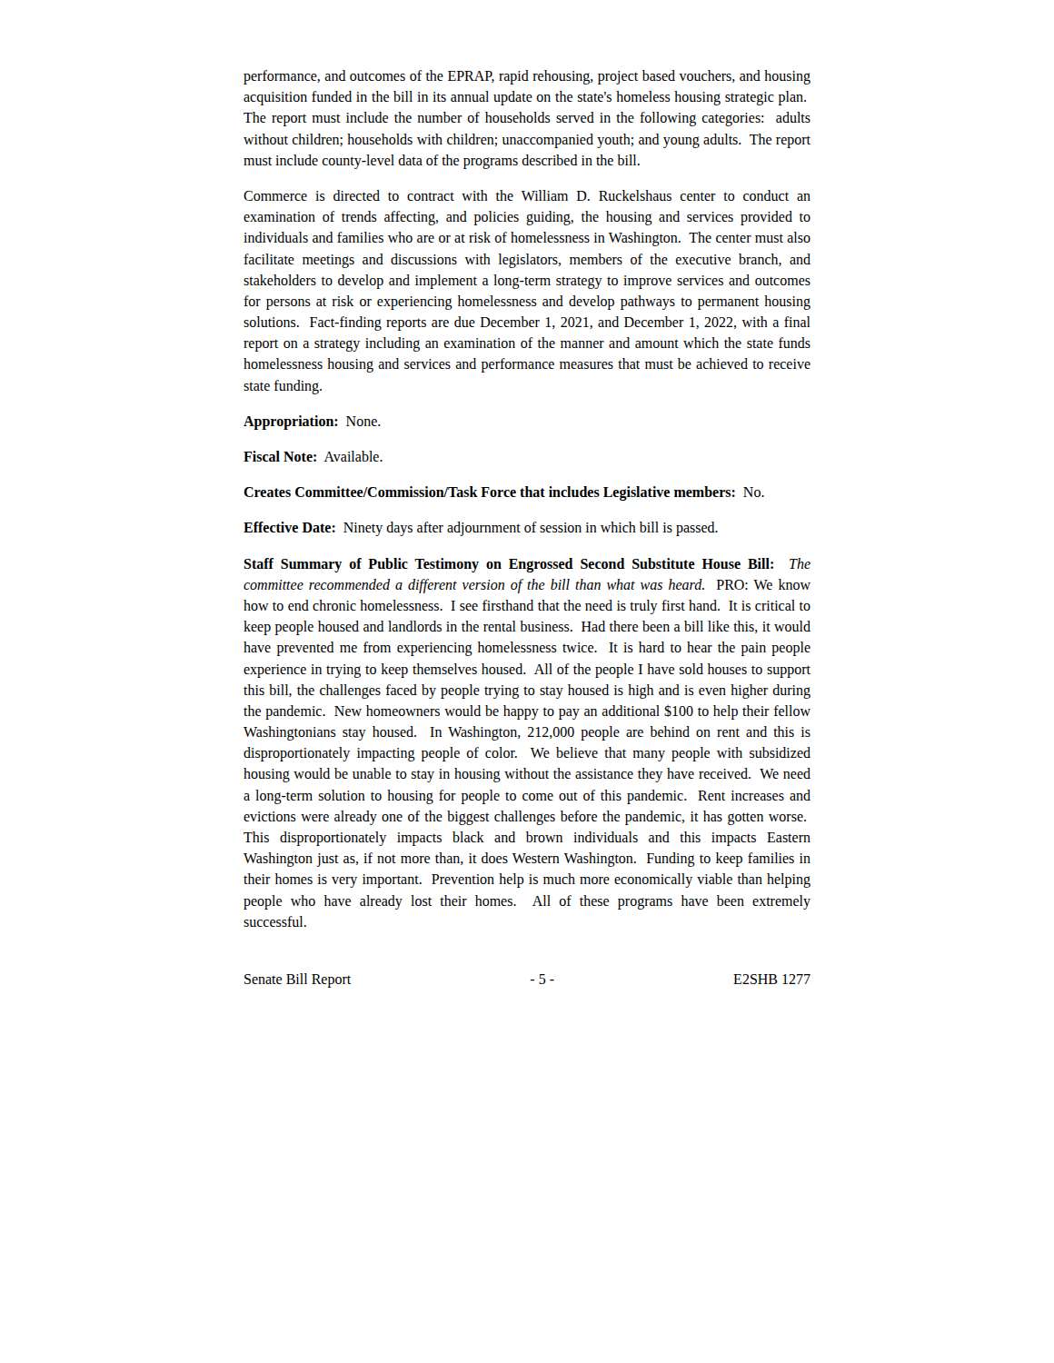performance, and outcomes of the EPRAP, rapid rehousing, project based vouchers, and housing acquisition funded in the bill in its annual update on the state's homeless housing strategic plan. The report must include the number of households served in the following categories: adults without children; households with children; unaccompanied youth; and young adults. The report must include county-level data of the programs described in the bill.
Commerce is directed to contract with the William D. Ruckelshaus center to conduct an examination of trends affecting, and policies guiding, the housing and services provided to individuals and families who are or at risk of homelessness in Washington. The center must also facilitate meetings and discussions with legislators, members of the executive branch, and stakeholders to develop and implement a long-term strategy to improve services and outcomes for persons at risk or experiencing homelessness and develop pathways to permanent housing solutions. Fact-finding reports are due December 1, 2021, and December 1, 2022, with a final report on a strategy including an examination of the manner and amount which the state funds homelessness housing and services and performance measures that must be achieved to receive state funding.
Appropriation: None.
Fiscal Note: Available.
Creates Committee/Commission/Task Force that includes Legislative members: No.
Effective Date: Ninety days after adjournment of session in which bill is passed.
Staff Summary of Public Testimony on Engrossed Second Substitute House Bill: The committee recommended a different version of the bill than what was heard. PRO: We know how to end chronic homelessness. I see firsthand that the need is truly first hand. It is critical to keep people housed and landlords in the rental business. Had there been a bill like this, it would have prevented me from experiencing homelessness twice. It is hard to hear the pain people experience in trying to keep themselves housed. All of the people I have sold houses to support this bill, the challenges faced by people trying to stay housed is high and is even higher during the pandemic. New homeowners would be happy to pay an additional $100 to help their fellow Washingtonians stay housed. In Washington, 212,000 people are behind on rent and this is disproportionately impacting people of color. We believe that many people with subsidized housing would be unable to stay in housing without the assistance they have received. We need a long-term solution to housing for people to come out of this pandemic. Rent increases and evictions were already one of the biggest challenges before the pandemic, it has gotten worse. This disproportionately impacts black and brown individuals and this impacts Eastern Washington just as, if not more than, it does Western Washington. Funding to keep families in their homes is very important. Prevention help is much more economically viable than helping people who have already lost their homes. All of these programs have been extremely successful.
Senate Bill Report
- 5 -
E2SHB 1277